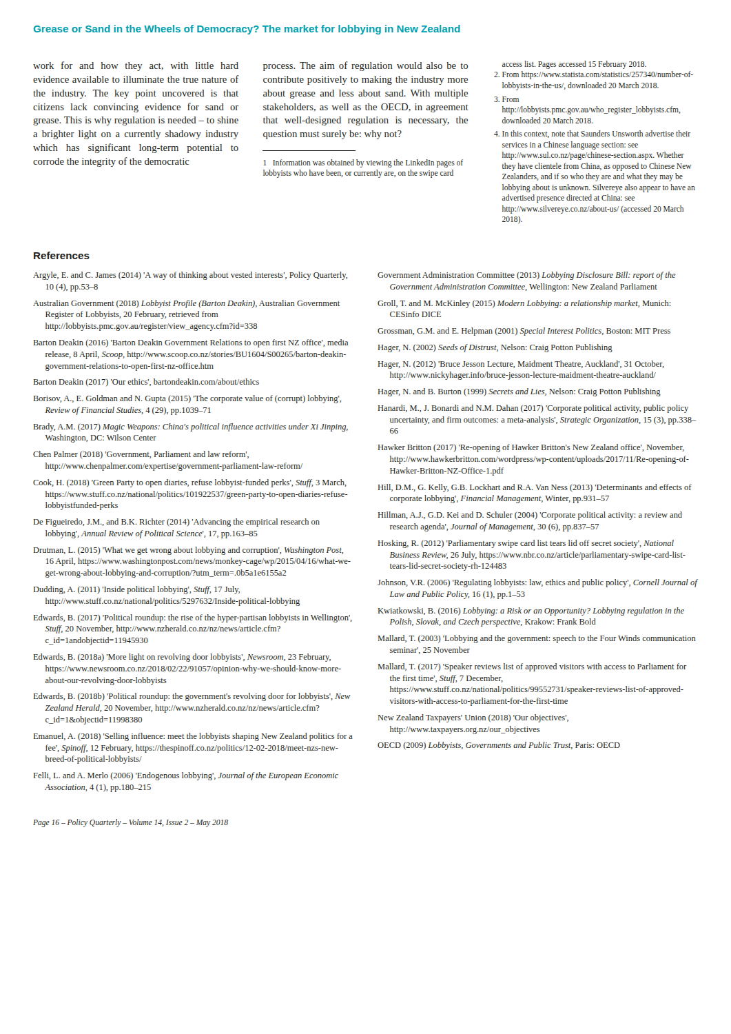Grease or Sand in the Wheels of Democracy? The market for lobbying in New Zealand
work for and how they act, with little hard evidence available to illuminate the true nature of the industry. The key point uncovered is that citizens lack convincing evidence for sand or grease. This is why regulation is needed – to shine a brighter light on a currently shadowy industry which has significant long-term potential to corrode the integrity of the democratic
process. The aim of regulation would also be to contribute positively to making the industry more about grease and less about sand. With multiple stakeholders, as well as the OECD, in agreement that well-designed regulation is necessary, the question must surely be: why not?
1 Information was obtained by viewing the LinkedIn pages of lobbyists who have been, or currently are, on the swipe card
access list. Pages accessed 15 February 2018.
From https://www.statista.com/statistics/257340/number-of-lobbyists-in-the-us/, downloaded 20 March 2018.
From http://lobbyists.pmc.gov.au/who_register_lobbyists.cfm, downloaded 20 March 2018.
In this context, note that Saunders Unsworth advertise their services in a Chinese language section: see http://www.sul.co.nz/page/chinese-section.aspx. Whether they have clientele from China, as opposed to Chinese New Zealanders, and if so who they are and what they may be lobbying about is unknown. Silvereye also appear to have an advertised presence directed at China: see http://www.silvereye.co.nz/about-us/ (accessed 20 March 2018).
References
Argyle, E. and C. James (2014) 'A way of thinking about vested interests', Policy Quarterly, 10 (4), pp.53–8
Australian Government (2018) Lobbyist Profile (Barton Deakin), Australian Government Register of Lobbyists, 20 February, retrieved from http://lobbyists.pmc.gov.au/register/view_agency.cfm?id=338
Barton Deakin (2016) 'Barton Deakin Government Relations to open first NZ office', media release, 8 April, Scoop, http://www.scoop.co.nz/stories/BU1604/S00265/barton-deakin-government-relations-to-open-first-nz-office.htm
Barton Deakin (2017) 'Our ethics', bartondeakin.com/about/ethics
Borisov, A., E. Goldman and N. Gupta (2015) 'The corporate value of (corrupt) lobbying', Review of Financial Studies, 4 (29), pp.1039–71
Brady, A.M. (2017) Magic Weapons: China's political influence activities under Xi Jinping, Washington, DC: Wilson Center
Chen Palmer (2018) 'Government, Parliament and law reform', http://www.chenpalmer.com/expertise/government-parliament-law-reform/
Cook, H. (2018) 'Green Party to open diaries, refuse lobbyist-funded perks', Stuff, 3 March, https://www.stuff.co.nz/national/politics/101922537/green-party-to-open-diaries-refuse-lobbyistfunded-perks
De Figueiredo, J.M., and B.K. Richter (2014) 'Advancing the empirical research on lobbying', Annual Review of Political Science', 17, pp.163–85
Drutman, L. (2015) 'What we get wrong about lobbying and corruption', Washington Post, 16 April, https://www.washingtonpost.com/news/monkey-cage/wp/2015/04/16/what-we-get-wrong-about-lobbying-and-corruption/?utm_term=.0b5a1e6155a2
Dudding, A. (2011) 'Inside political lobbying', Stuff, 17 July, http://www.stuff.co.nz/national/politics/5297632/Inside-political-lobbying
Edwards, B. (2017) 'Political roundup: the rise of the hyper-partisan lobbyists in Wellington', Stuff, 20 November, http://www.nzherald.co.nz/nz/news/article.cfm?c_id=1andobjectid=11945930
Edwards, B. (2018a) 'More light on revolving door lobbyists', Newsroom, 23 February, https://www.newsroom.co.nz/2018/02/22/91057/opinion-why-we-should-know-more-about-our-revolving-door-lobbyists
Edwards, B. (2018b) 'Political roundup: the government's revolving door for lobbyists', New Zealand Herald, 20 November, http://www.nzherald.co.nz/nz/news/article.cfm?c_id=1&objectid=11998380
Emanuel, A. (2018) 'Selling influence: meet the lobbyists shaping New Zealand politics for a fee', Spinoff, 12 February, https://thespinoff.co.nz/politics/12-02-2018/meet-nzs-new-breed-of-political-lobbyists/
Felli, L. and A. Merlo (2006) 'Endogenous lobbying', Journal of the European Economic Association, 4 (1), pp.180–215
Government Administration Committee (2013) Lobbying Disclosure Bill: report of the Government Administration Committee, Wellington: New Zealand Parliament
Groll, T. and M. McKinley (2015) Modern Lobbying: a relationship market, Munich: CESinfo DICE
Grossman, G.M. and E. Helpman (2001) Special Interest Politics, Boston: MIT Press
Hager, N. (2002) Seeds of Distrust, Nelson: Craig Potton Publishing
Hager, N. (2012) 'Bruce Jesson Lecture, Maidment Theatre, Auckland', 31 October, http://www.nickyhager.info/bruce-jesson-lecture-maidment-theatre-auckland/
Hager, N. and B. Burton (1999) Secrets and Lies, Nelson: Craig Potton Publishing
Hanardi, M., J. Bonardi and N.M. Dahan (2017) 'Corporate political activity, public policy uncertainty, and firm outcomes: a meta-analysis', Strategic Organization, 15 (3), pp.338–66
Hawker Britton (2017) 'Re-opening of Hawker Britton's New Zealand office', November, http://www.hawkerbritton.com/wordpress/wp-content/uploads/2017/11/Re-opening-of-Hawker-Britton-NZ-Office-1.pdf
Hill, D.M., G. Kelly, G.B. Lockhart and R.A. Van Ness (2013) 'Determinants and effects of corporate lobbying', Financial Management, Winter, pp.931–57
Hillman, A.J., G.D. Kei and D. Schuler (2004) 'Corporate political activity: a review and research agenda', Journal of Management, 30 (6), pp.837–57
Hosking, R. (2012) 'Parliamentary swipe card list tears lid off secret society', National Business Review, 26 July, https://www.nbr.co.nz/article/parliamentary-swipe-card-list-tears-lid-secret-society-rh-124483
Johnson, V.R. (2006) 'Regulating lobbyists: law, ethics and public policy', Cornell Journal of Law and Public Policy, 16 (1), pp.1–53
Kwiatkowski, B. (2016) Lobbying: a Risk or an Opportunity? Lobbying regulation in the Polish, Slovak, and Czech perspective, Krakow: Frank Bold
Mallard, T. (2003) 'Lobbying and the government: speech to the Four Winds communication seminar', 25 November
Mallard, T. (2017) 'Speaker reviews list of approved visitors with access to Parliament for the first time', Stuff, 7 December, https://www.stuff.co.nz/national/politics/99552731/speaker-reviews-list-of-approved-visitors-with-access-to-parliament-for-the-first-time
New Zealand Taxpayers' Union (2018) 'Our objectives', http://www.taxpayers.org.nz/our_objectives
OECD (2009) Lobbyists, Governments and Public Trust, Paris: OECD
Page 16 – Policy Quarterly – Volume 14, Issue 2 – May 2018